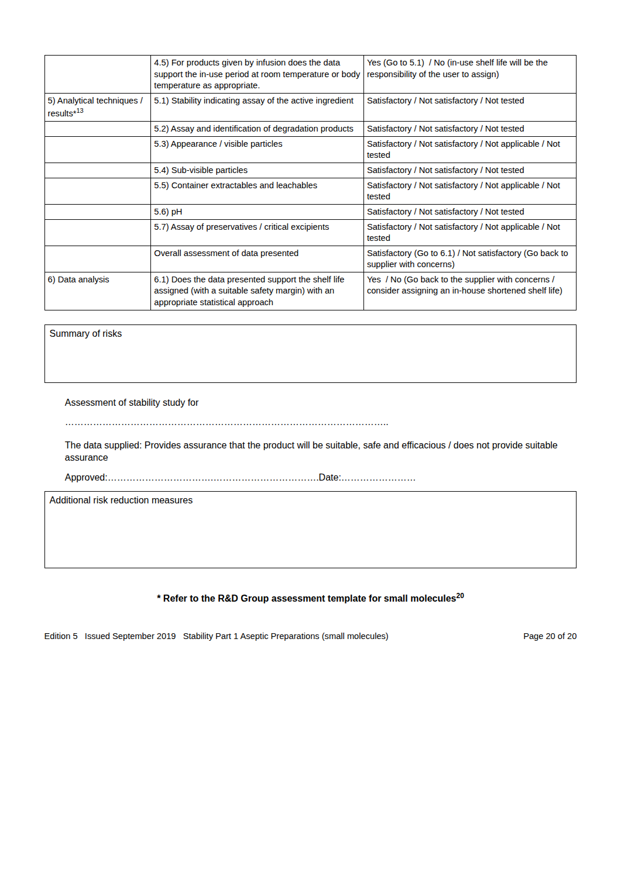| | 4.5) For products given by infusion does the data support the in-use period at room temperature or body temperature as appropriate. | Yes (Go to 5.1) / No (in-use shelf life will be the responsibility of the user to assign) |
| 5) Analytical techniques / results* 13 | 5.1) Stability indicating assay of the active ingredient | Satisfactory / Not satisfactory / Not tested |
| | 5.2) Assay and identification of degradation products | Satisfactory / Not satisfactory / Not tested |
| | 5.3) Appearance / visible particles | Satisfactory / Not satisfactory / Not applicable / Not tested |
| | 5.4) Sub-visible particles | Satisfactory / Not satisfactory / Not tested |
| | 5.5) Container extractables and leachables | Satisfactory / Not satisfactory / Not applicable / Not tested |
| | 5.6) pH | Satisfactory / Not satisfactory / Not tested |
| | 5.7) Assay of preservatives / critical excipients | Satisfactory / Not satisfactory / Not applicable / Not tested |
| | Overall assessment of data presented | Satisfactory (Go to 6.1) / Not satisfactory (Go back to supplier with concerns) |
| 6) Data analysis | 6.1) Does the data presented support the shelf life assigned (with a suitable safety margin) with an appropriate statistical approach | Yes / No (Go back to the supplier with concerns / consider assigning an in-house shortened shelf life) |
Summary of risks
Assessment of stability study for
…………………………………………………………………………………………..
The data supplied: Provides assurance that the product will be suitable, safe and efficacious / does not provide suitable assurance
Approved:…………………………….…………………………….Date:……………………
Additional risk reduction measures
* Refer to the R&D Group assessment template for small molecules20
Edition 5 Issued September 2019 Stability Part 1 Aseptic Preparations (small molecules) Page 20 of 20